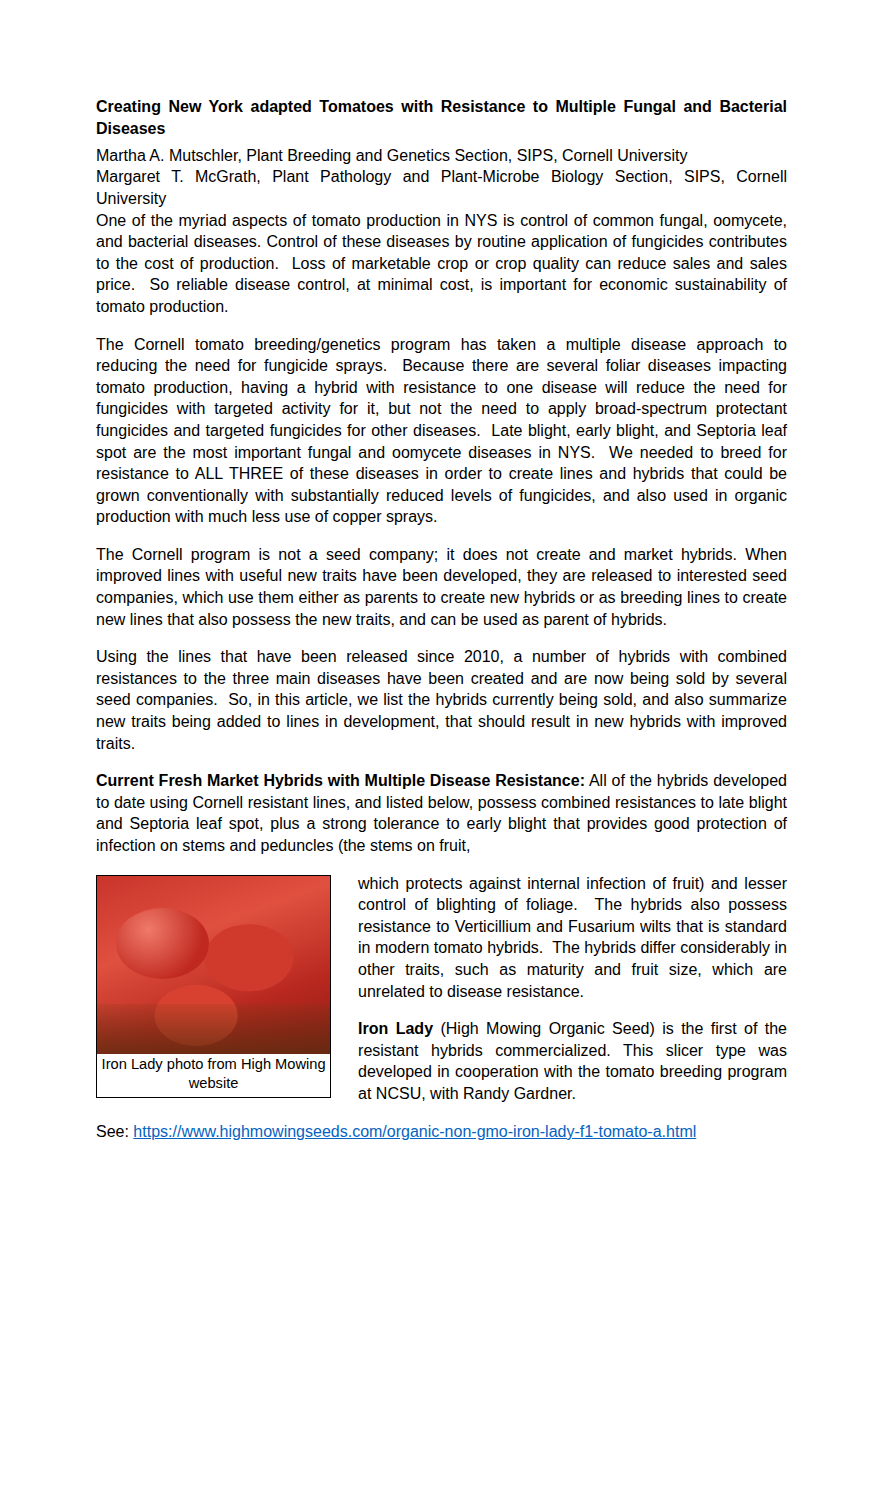Creating New York adapted Tomatoes with Resistance to Multiple Fungal and Bacterial Diseases
Martha A. Mutschler, Plant Breeding and Genetics Section, SIPS, Cornell University
Margaret T. McGrath, Plant Pathology and Plant-Microbe Biology Section, SIPS, Cornell University
One of the myriad aspects of tomato production in NYS is control of common fungal, oomycete, and bacterial diseases. Control of these diseases by routine application of fungicides contributes to the cost of production. Loss of marketable crop or crop quality can reduce sales and sales price. So reliable disease control, at minimal cost, is important for economic sustainability of tomato production.
The Cornell tomato breeding/genetics program has taken a multiple disease approach to reducing the need for fungicide sprays. Because there are several foliar diseases impacting tomato production, having a hybrid with resistance to one disease will reduce the need for fungicides with targeted activity for it, but not the need to apply broad-spectrum protectant fungicides and targeted fungicides for other diseases. Late blight, early blight, and Septoria leaf spot are the most important fungal and oomycete diseases in NYS. We needed to breed for resistance to ALL THREE of these diseases in order to create lines and hybrids that could be grown conventionally with substantially reduced levels of fungicides, and also used in organic production with much less use of copper sprays.
The Cornell program is not a seed company; it does not create and market hybrids. When improved lines with useful new traits have been developed, they are released to interested seed companies, which use them either as parents to create new hybrids or as breeding lines to create new lines that also possess the new traits, and can be used as parent of hybrids.
Using the lines that have been released since 2010, a number of hybrids with combined resistances to the three main diseases have been created and are now being sold by several seed companies. So, in this article, we list the hybrids currently being sold, and also summarize new traits being added to lines in development, that should result in new hybrids with improved traits.
Current Fresh Market Hybrids with Multiple Disease Resistance: All of the hybrids developed to date using Cornell resistant lines, and listed below, possess combined resistances to late blight and Septoria leaf spot, plus a strong tolerance to early blight that provides good protection of infection on stems and peduncles (the stems on fruit,
Iron Lady photo from High Mowing website
which protects against internal infection of fruit) and lesser control of blighting of foliage. The hybrids also possess resistance to Verticillium and Fusarium wilts that is standard in modern tomato hybrids. The hybrids differ considerably in other traits, such as maturity and fruit size, which are unrelated to disease resistance.
Iron Lady (High Mowing Organic Seed) is the first of the resistant hybrids commercialized. This slicer type was developed in cooperation with the tomato breeding program at NCSU, with Randy Gardner.
See: https://www.highmowingseeds.com/organic-non-gmo-iron-lady-f1-tomato-a.html